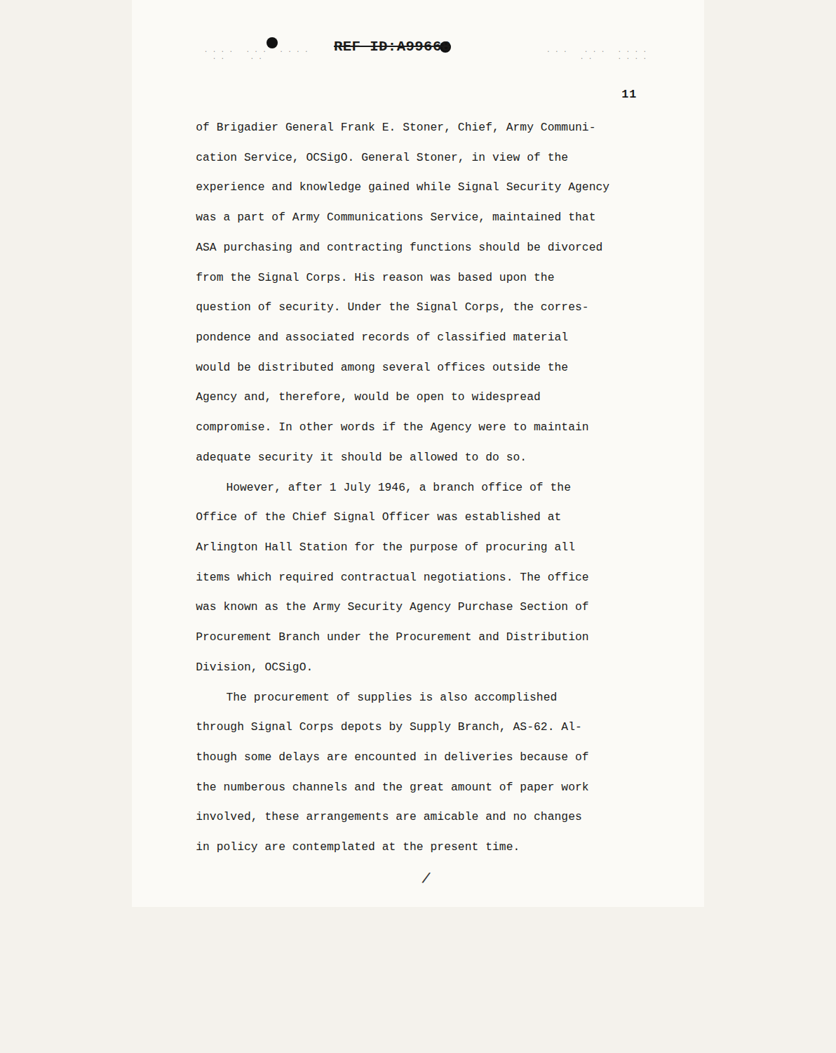REF ID:A99668
. . . . . . . . . . . . . . .
. . . . . . . . . . . . . . . .
11
of Brigadier General Frank E. Stoner, Chief, Army Communi-
cation Service, OCSigO. General Stoner, in view of the
experience and knowledge gained while Signal Security Agency
was a part of Army Communications Service, maintained that
ASA purchasing and contracting functions should be divorced
from the Signal Corps. His reason was based upon the
question of security. Under the Signal Corps, the corres-
pondence and associated records of classified material
would be distributed among several offices outside the
Agency and, therefore, would be open to widespread
compromise. In other words if the Agency were to maintain
adequate security it should be allowed to do so.
However, after 1 July 1946, a branch office of the
Office of the Chief Signal Officer was established at
Arlington Hall Station for the purpose of procuring all
items which required contractual negotiations. The office
was known as the Army Security Agency Purchase Section of
Procurement Branch under the Procurement and Distribution
Division, OCSigO.
The procurement of supplies is also accomplished
through Signal Corps depots by Supply Branch, AS-62. Al-
though some delays are encounted in deliveries because of
the numberous channels and the great amount of paper work
involved, these arrangements are amicable and no changes
in policy are contemplated at the present time.
/